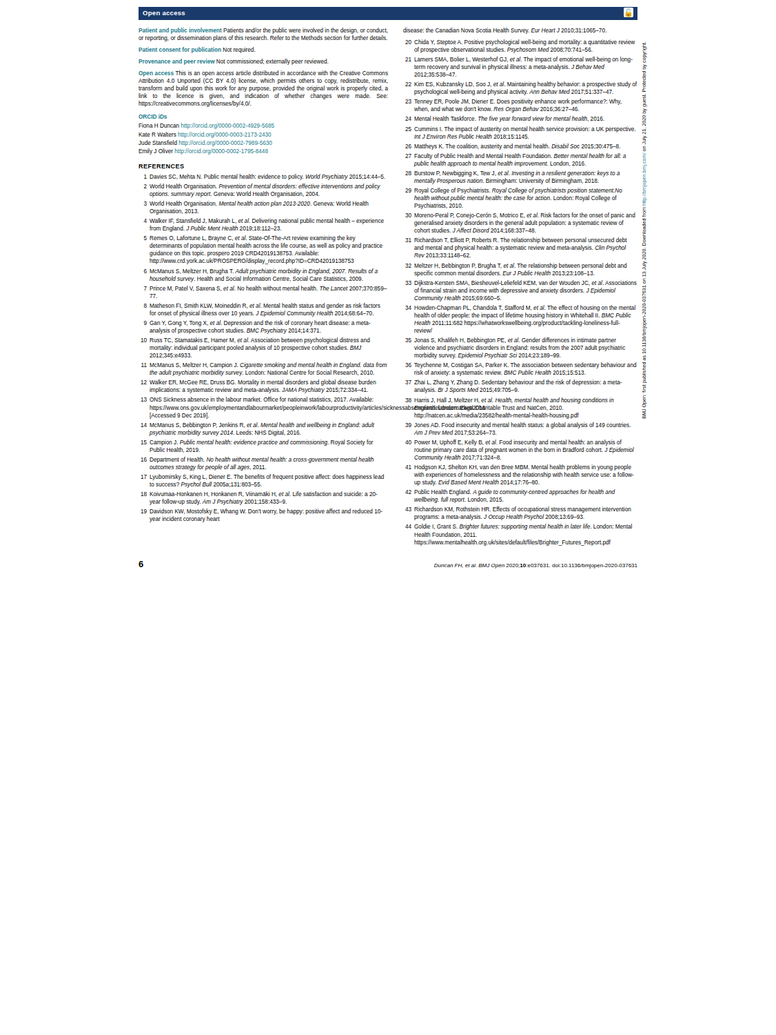Open access 🔓
BMJ Open: first published as 10.1136/bmjopen-2020-037631 on 13 July 2020. Downloaded from http://bmjopen.bmj.com/ on July 21, 2020 by guest. Protected by copyright.
Patient and public involvement Patients and/or the public were involved in the design, or conduct, or reporting, or dissemination plans of this research. Refer to the Methods section for further details.
Patient consent for publication Not required.
Provenance and peer review Not commissioned; externally peer reviewed.
Open access This is an open access article distributed in accordance with the Creative Commons Attribution 4.0 Unported (CC BY 4.0) license, which permits others to copy, redistribute, remix, transform and build upon this work for any purpose, provided the original work is properly cited, a link to the licence is given, and indication of whether changes were made. See: https://creativecommons.org/licenses/by/4.0/.
ORCID iDs
Fiona H Duncan http://orcid.org/0000-0002-4929-5685
Kate R Walters http://orcid.org/0000-0003-2173-2430
Jude Stansfield http://orcid.org/0000-0002-7989-5630
Emily J Oliver http://orcid.org/0000-0002-1795-8448
REFERENCES
Davies SC, Mehta N. Public mental health: evidence to policy. World Psychiatry 2015;14:44–5.
World Health Organisation. Prevention of mental disorders: effective interventions and policy options. summary report. Geneva: World Health Organisation, 2004.
World Health Organisation. Mental health action plan 2013-2020. Geneva: World Health Organisation, 2013.
Walker IF, Stansfield J, Makurah L, et al. Delivering national public mental health – experience from England. J Public Ment Health 2019;18:112–23.
Remes O, Lafortune L, Brayne C, et al. State-Of-The-Art review examining the key determinants of population mental health across the life course, as well as policy and practice guidance on this topic. prospero 2019 CRD42019138753. Available: http://www.crd.york.ac.uk/PROSPERO/display_record.php?ID=CRD42019138753
McManus S, Meltzer H, Brugha T. Adult psychiatric morbidity in England, 2007. Results of a household survey. Health and Social Information Centre, Social Care Statistics, 2009.
Prince M, Patel V, Saxena S, et al. No health without mental health. The Lancet 2007;370:859–77.
Matheson FI, Smith KLW, Moineddin R, et al. Mental health status and gender as risk factors for onset of physical illness over 10 years. J Epidemiol Community Health 2014;68:64–70.
Gan Y, Gong Y, Tong X, et al. Depression and the risk of coronary heart disease: a meta-analysis of prospective cohort studies. BMC Psychiatry 2014;14:371.
Russ TC, Stamatakis E, Hamer M, et al. Association between psychological distress and mortality: individual participant pooled analysis of 10 prospective cohort studies. BMJ 2012;345:e4933.
McManus S, Meltzer H, Campion J. Cigarette smoking and mental health in England. data from the adult psychiatric morbidity survey. London: National Centre for Social Research, 2010.
Walker ER, McGee RE, Druss BG. Mortality in mental disorders and global disease burden implications: a systematic review and meta-analysis. JAMA Psychiatry 2015;72:334–41.
ONS Sickness absence in the labour market. Office for national statistics, 2017. Available: https://www.ons.gov.uk/employmentandlabourmarket/peopleinwork/labourproductivity/articles/sicknessabsenceinthelabourmarket/2016 [Accessed 9 Dec 2019].
McManus S, Bebbington P, Jenkins R, et al. Mental health and wellbeing in England: adult psychiatric morbidity survey 2014. Leeds: NHS Digital, 2016.
Campion J. Public mental health: evidence practice and commissioning. Royal Society for Public Health, 2019.
Department of Health. No health without mental health: a cross-government mental health outcomes strategy for people of all ages, 2011.
Lyubomirsky S, King L, Diener E. The benefits of frequent positive affect: does happiness lead to success? Psychol Bull 2005a;131:803–55.
Koivumaa-Honkanen H, Honkanen R, Viinamäki H, et al. Life satisfaction and suicide: a 20-year follow-up study. Am J Psychiatry 2001;158:433–9.
Davidson KW, Mostofsky E, Whang W. Don't worry, be happy: positive affect and reduced 10-year incident coronary heart
disease: the Canadian Nova Scotia Health Survey. Eur Heart J 2010;31:1065–70.
Chida Y, Steptoe A. Positive psychological well-being and mortality: a quantitative review of prospective observational studies. Psychosom Med 2008;70:741–56.
Lamers SMA, Bolier L, Westerhof GJ, et al. The impact of emotional well-being on long-term recovery and survival in physical illness: a meta-analysis. J Behav Med 2012;35:538–47.
Kim ES, Kubzansky LD, Soo J, et al. Maintaining healthy behavior: a prospective study of psychological well-being and physical activity. Ann Behav Med 2017;51:337–47.
Tenney ER, Poole JM, Diener E. Does positivity enhance work performance?: Why, when, and what we don't know. Res Organ Behav 2016;36:27–46.
Mental Health Taskforce. The five year forward view for mental health, 2016.
Cummins I. The impact of austerity on mental health service provision: a UK perspective. Int J Environ Res Public Health 2018;15:1145.
Mattheys K. The coalition, austerity and mental health. Disabil Soc 2015;30:475–8.
Faculty of Public Health and Mental Health Foundation. Better mental health for all: a public health approach to mental health improvement. London, 2016.
Burstow P, Newbigging K, Tew J, et al. Investing in a resilient generation: keys to a mentally Prosperous nation. Birmingham: University of Birmingham, 2018.
Royal College of Psychiatrists. Royal College of psychiatrists position statement.No health without public mental health: the case for action. London: Royal College of Psychiatrists, 2010.
Moreno-Peral P, Conejo-Cerón S, Motrico E, et al. Risk factors for the onset of panic and generalised anxiety disorders in the general adult population: a systematic review of cohort studies. J Affect Disord 2014;168:337–48.
Richardson T, Elliott P, Roberts R. The relationship between personal unsecured debt and mental and physical health: a systematic review and meta-analysis. Clin Psychol Rev 2013;33:1148–62.
Meltzer H, Bebbington P, Brugha T, et al. The relationship between personal debt and specific common mental disorders. Eur J Public Health 2013;23:108–13.
Dijkstra-Kersten SMA, Biesheuvel-Leliefeld KEM, van der Wouden JC, et al. Associations of financial strain and income with depressive and anxiety disorders. J Epidemiol Community Health 2015;69:660–5.
Howden-Chapman PL, Chandola T, Stafford M, et al. The effect of housing on the mental health of older people: the impact of lifetime housing history in Whitehall II. BMC Public Health 2011;11:682 https://whatworkswellbeing.org/product/tackling-loneliness-full-review/
Jonas S, Khalifeh H, Bebbington PE, et al. Gender differences in intimate partner violence and psychiatric disorders in England: results from the 2007 adult psychiatric morbidity survey. Epidemiol Psychiatr Sci 2014;23:189–99.
Teychenne M, Costigan SA, Parker K. The association between sedentary behaviour and risk of anxiety: a systematic review. BMC Public Health 2015;15:513.
Zhai L, Zhang Y, Zhang D. Sedentary behaviour and the risk of depression: a meta-analysis. Br J Sports Med 2015;49:705–9.
Harris J, Hall J, Meltzer H, et al. Health, mental health and housing conditions in England. London: Eaga Charitable Trust and NatCen, 2010. http://natcen.ac.uk/media/23582/health-mental-health-housing.pdf
Jones AD. Food insecurity and mental health status: a global analysis of 149 countries. Am J Prev Med 2017;53:264–73.
Power M, Uphoff E, Kelly B, et al. Food insecurity and mental health: an analysis of routine primary care data of pregnant women in the born in Bradford cohort. J Epidemiol Community Health 2017;71:324–8.
Hodgson KJ, Shelton KH, van den Bree MBM. Mental health problems in young people with experiences of homelessness and the relationship with health service use: a follow-up study. Evid Based Ment Health 2014;17:76–80.
Public Health England. A guide to community-centred approaches for health and wellbeing. full report. London, 2015.
Richardson KM, Rothstein HR. Effects of occupational stress management intervention programs: a meta-analysis. J Occup Health Psychol 2008;13:69–93.
Goldie I, Grant S. Brighter futures: supporting mental health in later life. London: Mental Health Foundation, 2011. https://www.mentalhealth.org.uk/sites/default/files/Brighter_Futures_Report.pdf
6
Duncan FH, et al. BMJ Open 2020;10:e037631. doi:10.1136/bmjopen-2020-037631